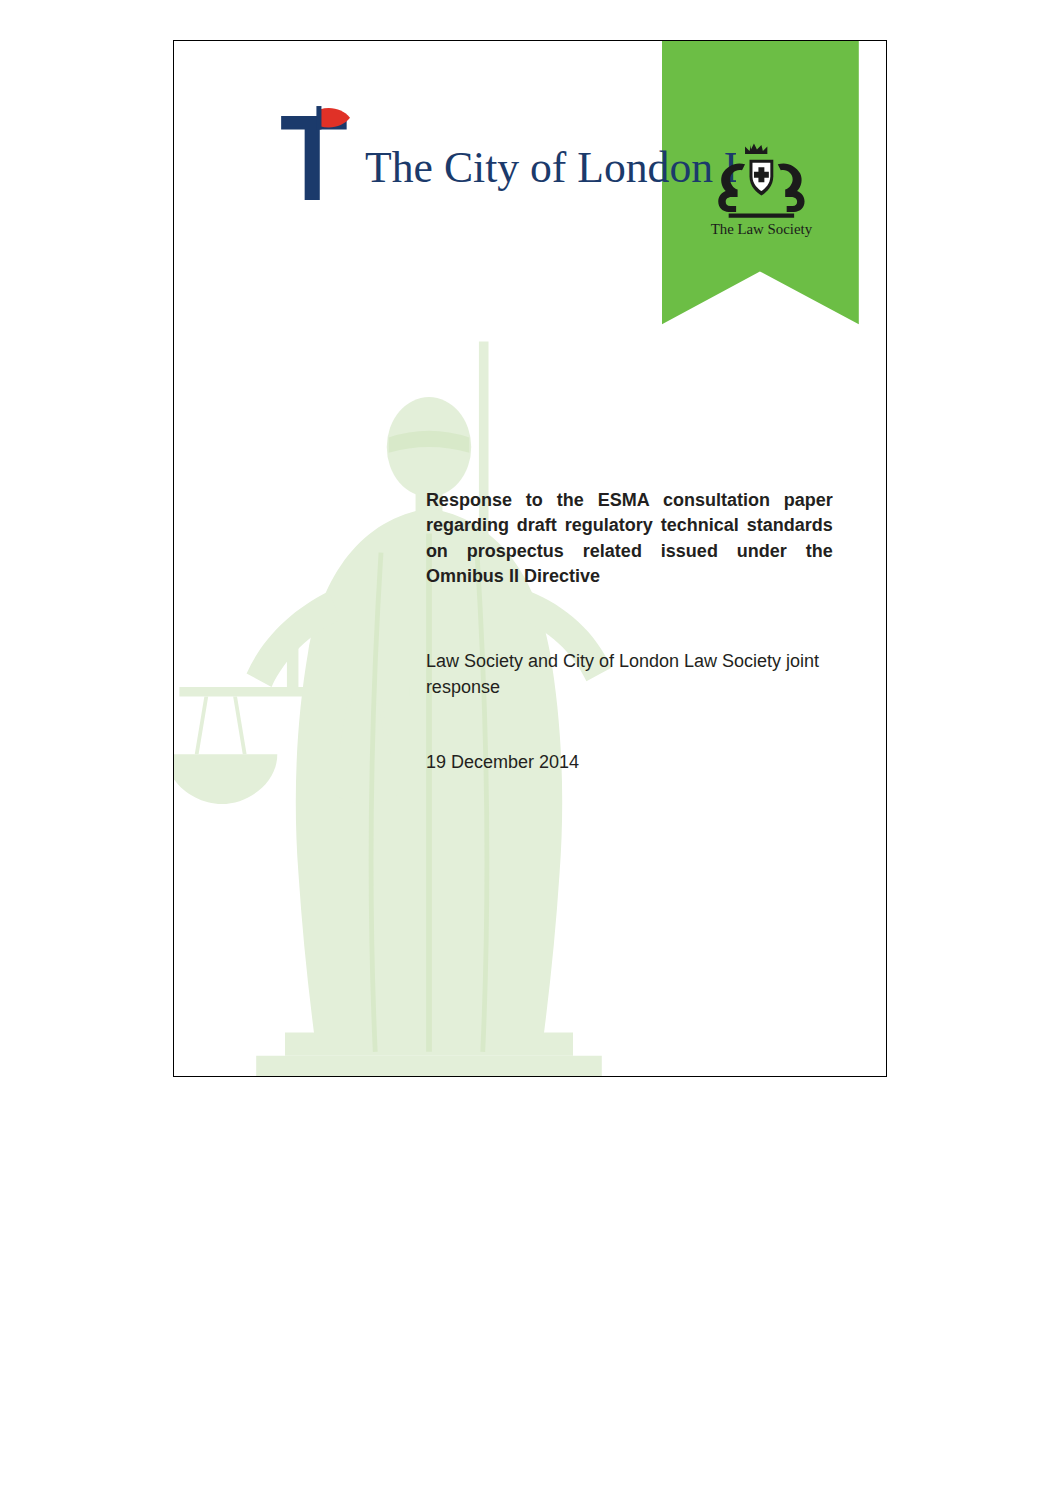The City of London Law Society
The Law Society
Response to the ESMA consultation paper regarding draft regulatory technical standards on prospectus related issued under the Omnibus II Directive
Law Society and City of London Law Society joint response
19 December 2014